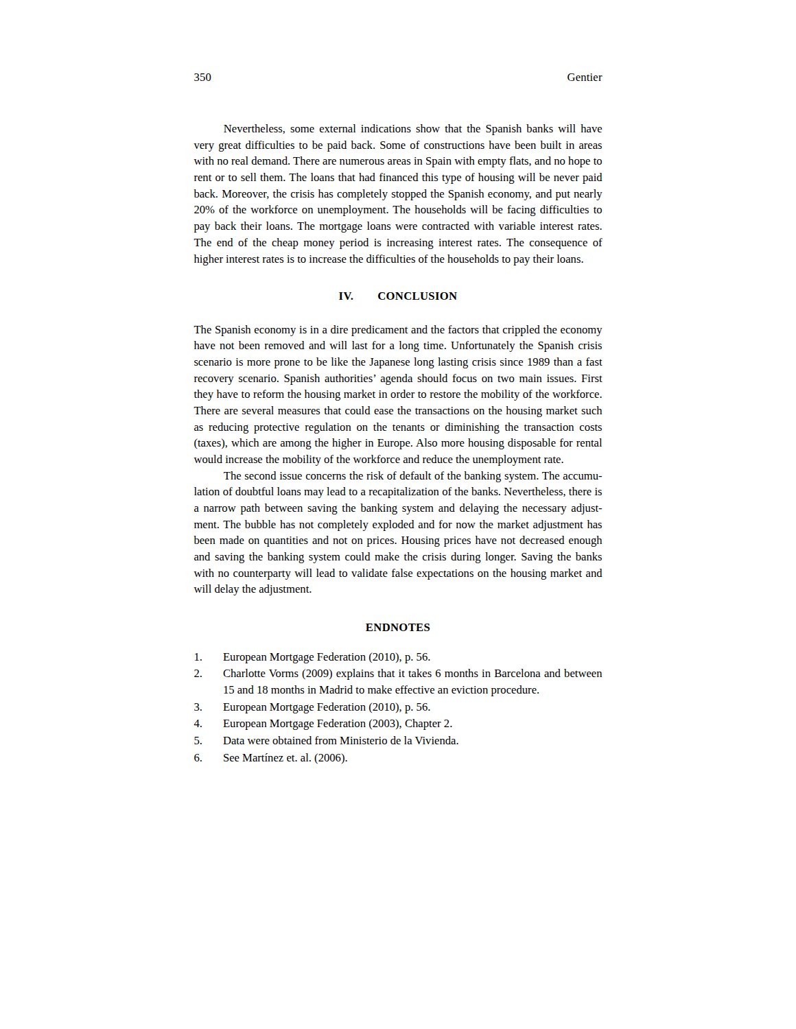350 Gentier
Nevertheless, some external indications show that the Spanish banks will have very great difficulties to be paid back. Some of constructions have been built in areas with no real demand. There are numerous areas in Spain with empty flats, and no hope to rent or to sell them. The loans that had financed this type of housing will be never paid back. Moreover, the crisis has completely stopped the Spanish economy, and put nearly 20% of the workforce on unemployment. The households will be facing difficulties to pay back their loans. The mortgage loans were contracted with variable interest rates. The end of the cheap money period is increasing interest rates. The consequence of higher interest rates is to increase the difficulties of the households to pay their loans.
IV. CONCLUSION
The Spanish economy is in a dire predicament and the factors that crippled the economy have not been removed and will last for a long time. Unfortunately the Spanish crisis scenario is more prone to be like the Japanese long lasting crisis since 1989 than a fast recovery scenario. Spanish authorities’ agenda should focus on two main issues. First they have to reform the housing market in order to restore the mobility of the workforce. There are several measures that could ease the transactions on the housing market such as reducing protective regulation on the tenants or diminishing the transaction costs (taxes), which are among the higher in Europe. Also more housing disposable for rental would increase the mobility of the workforce and reduce the unemployment rate.
The second issue concerns the risk of default of the banking system. The accumulation of doubtful loans may lead to a recapitalization of the banks. Nevertheless, there is a narrow path between saving the banking system and delaying the necessary adjustment. The bubble has not completely exploded and for now the market adjustment has been made on quantities and not on prices. Housing prices have not decreased enough and saving the banking system could make the crisis during longer. Saving the banks with no counterparty will lead to validate false expectations on the housing market and will delay the adjustment.
ENDNOTES
European Mortgage Federation (2010), p. 56.
Charlotte Vorms (2009) explains that it takes 6 months in Barcelona and between 15 and 18 months in Madrid to make effective an eviction procedure.
European Mortgage Federation (2010), p. 56.
European Mortgage Federation (2003), Chapter 2.
Data were obtained from Ministerio de la Vivienda.
See Martínez et. al. (2006).